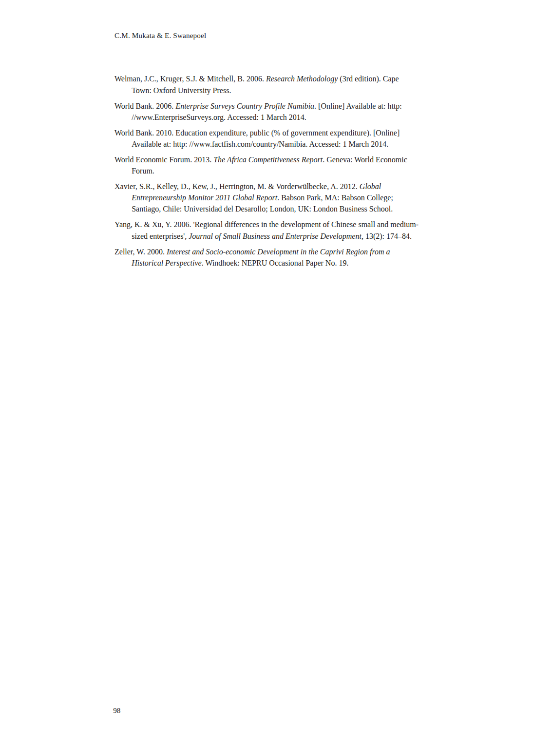C.M. Mukata & E. Swanepoel
Welman, J.C., Kruger, S.J. & Mitchell, B. 2006. Research Methodology (3rd edition). Cape Town: Oxford University Press.
World Bank. 2006. Enterprise Surveys Country Profile Namibia. [Online] Available at: http: //www.EnterpriseSurveys.org. Accessed: 1 March 2014.
World Bank. 2010. Education expenditure, public (% of government expenditure). [Online] Available at: http: //www.factfish.com/country/Namibia. Accessed: 1 March 2014.
World Economic Forum. 2013. The Africa Competitiveness Report. Geneva: World Economic Forum.
Xavier, S.R., Kelley, D., Kew, J., Herrington, M. & Vorderwülbecke, A. 2012. Global Entrepreneurship Monitor 2011 Global Report. Babson Park, MA: Babson College; Santiago, Chile: Universidad del Desarollo; London, UK: London Business School.
Yang, K. & Xu, Y. 2006. 'Regional differences in the development of Chinese small and medium-sized enterprises', Journal of Small Business and Enterprise Development, 13(2): 174–84.
Zeller, W. 2000. Interest and Socio-economic Development in the Caprivi Region from a Historical Perspective. Windhoek: NEPRU Occasional Paper No. 19.
98